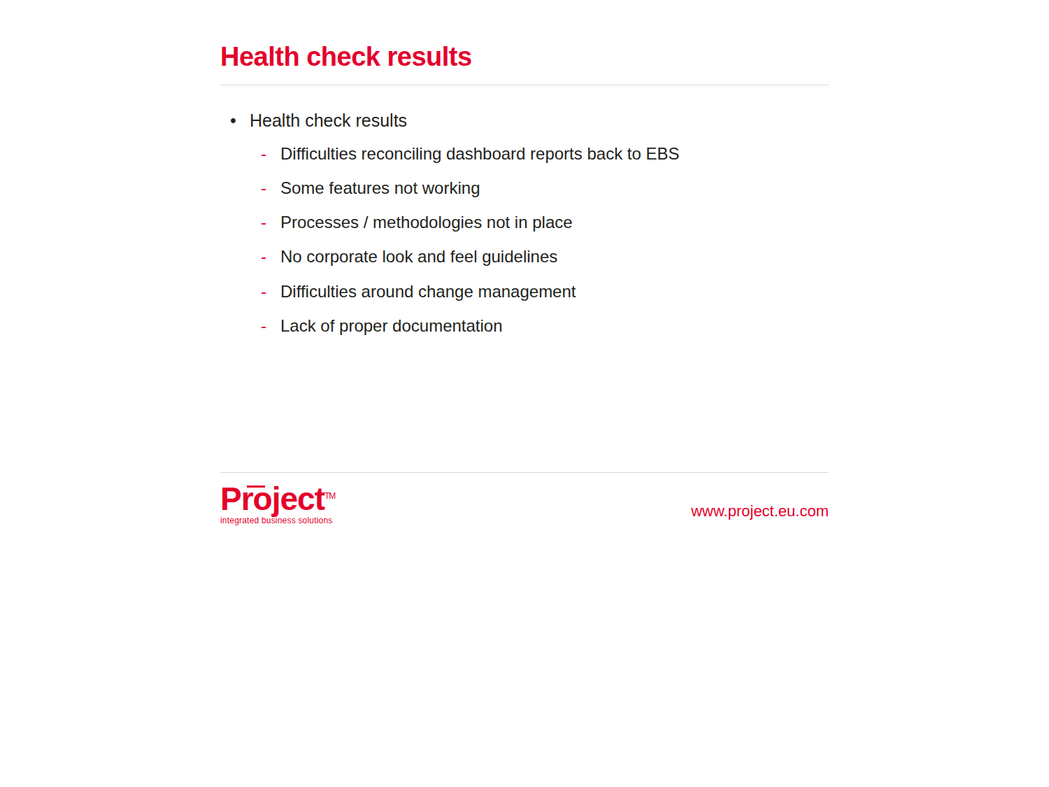Health check results
Health check results
Difficulties reconciling dashboard reports back to EBS
Some features not working
Processes / methodologies not in place
No corporate look and feel guidelines
Difficulties around change management
Lack of proper documentation
Pr ojectTM
integrated business solutions
www.project.eu.com